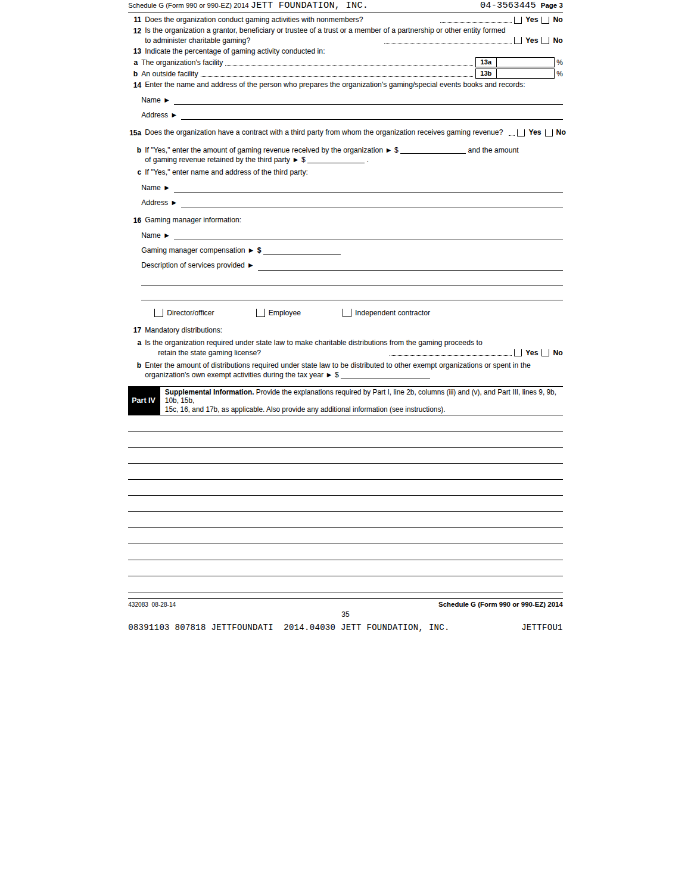Schedule G (Form 990 or 990-EZ) 2014 JETT FOUNDATION, INC.
04-3563445 Page 3
11
Does the organization conduct gaming activities with nonmembers?
Yes No
12
Is the organization a grantor, beneficiary or trustee of a trust or a member of a partnership or other entity formed
to administer charitable gaming?
Yes No
13
Indicate the percentage of gaming activity conducted in:
a
The organization's facility
13a
%
b
An outside facility
13b
%
14
Enter the name and address of the person who prepares the organization's gaming/special events books and records:
Name
►
Address
►
15a
Does the organization have a contract with a third party from whom the organization receives gaming revenue?
Yes No
b
If "Yes," enter the amount of gaming revenue received by the organization ► $ and the amount
of gaming revenue retained by the third party ► $ .
c
If "Yes," enter name and address of the third party:
Name
►
Address
►
16
Gaming manager information:
Name
►
Gaming manager compensation
►
$
Description of services provided
►
Director/officer
Employee
Independent contractor
17
Mandatory distributions:
a
Is the organization required under state law to make charitable distributions from the gaming proceeds to
retain the state gaming license?
Yes No
b
Enter the amount of distributions required under state law to be distributed to other exempt organizations or spent in the
organization's own exempt activities during the tax year ► $
Part IV
Supplemental Information. Provide the explanations required by Part I, line 2b, columns (iii) and (v), and Part III, lines 9, 9b, 10b, 15b,
15c, 16, and 17b, as applicable. Also provide any additional information (see instructions).
432083 08-28-14
Schedule G (Form 990 or 990-EZ) 2014
35
08391103 807818 JETTFOUNDATI 2014.04030 JETT FOUNDATION, INC.
JETTFOU1